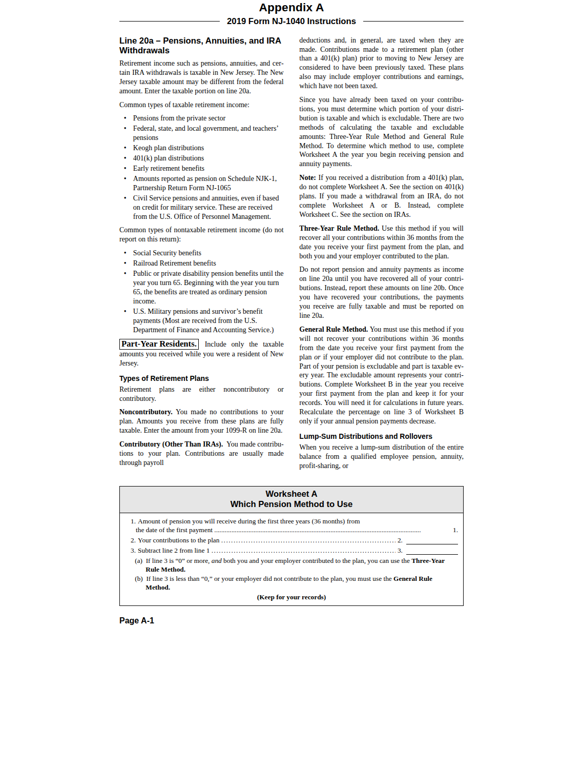Appendix A
2019 Form NJ-1040 Instructions
Line 20a – Pensions, Annuities, and IRA Withdrawals
Retirement income such as pensions, annuities, and certain IRA withdrawals is taxable in New Jersey. The New Jersey taxable amount may be different from the federal amount. Enter the taxable portion on line 20a.
Common types of taxable retirement income:
Pensions from the private sector
Federal, state, and local government, and teachers’ pensions
Keogh plan distributions
401(k) plan distributions
Early retirement benefits
Amounts reported as pension on Schedule NJK-1, Partnership Return Form NJ-1065
Civil Service pensions and annuities, even if based on credit for military service. These are received from the U.S. Office of Personnel Management.
Common types of nontaxable retirement income (do not report on this return):
Social Security benefits
Railroad Retirement benefits
Public or private disability pension benefits until the year you turn 65. Beginning with the year you turn 65, the benefits are treated as ordinary pension income.
U.S. Military pensions and survivor’s benefit payments (Most are received from the U.S. Department of Finance and Accounting Service.)
Part-Year Residents. Include only the taxable amounts you received while you were a resident of New Jersey.
Types of Retirement Plans
Retirement plans are either noncontributory or contributory.
Noncontributory. You made no contributions to your plan. Amounts you receive from these plans are fully taxable. Enter the amount from your 1099-R on line 20a.
Contributory (Other Than IRAs). You made contributions to your plan. Contributions are usually made through payroll
deductions and, in general, are taxed when they are made. Contributions made to a retirement plan (other than a 401(k) plan) prior to moving to New Jersey are considered to have been previously taxed. These plans also may include employer contributions and earnings, which have not been taxed.
Since you have already been taxed on your contributions, you must determine which portion of your distribution is taxable and which is excludable. There are two methods of calculating the taxable and excludable amounts: Three-Year Rule Method and General Rule Method. To determine which method to use, complete Worksheet A the year you begin receiving pension and annuity payments.
Note: If you received a distribution from a 401(k) plan, do not complete Worksheet A. See the section on 401(k) plans. If you made a withdrawal from an IRA, do not complete Worksheet A or B. Instead, complete Worksheet C. See the section on IRAs.
Three-Year Rule Method. Use this method if you will recover all your contributions within 36 months from the date you receive your first payment from the plan, and both you and your employer contributed to the plan.
Do not report pension and annuity payments as income on line 20a until you have recovered all of your contributions. Instead, report these amounts on line 20b. Once you have recovered your contributions, the payments you receive are fully taxable and must be reported on line 20a.
General Rule Method. You must use this method if you will not recover your contributions within 36 months from the date you receive your first payment from the plan or if your employer did not contribute to the plan. Part of your pension is excludable and part is taxable every year. The excludable amount represents your contributions. Complete Worksheet B in the year you receive your first payment from the plan and keep it for your records. You will need it for calculations in future years. Recalculate the percentage on line 3 of Worksheet B only if your annual pension payments decrease.
Lump-Sum Distributions and Rollovers
When you receive a lump-sum distribution of the entire balance from a qualified employee pension, annuity, profit-sharing, or
Worksheet A
Which Pension Method to Use
1.
Amount of pension you will receive during the first three years (36 months) from
the date of the first payment .........................................................................................................................
1.
2.
Your contributions to the plan .......................................................................................................................
2.
3.
Subtract line 2 from line 1 ..............................................................................................................................
3.
(a) If line 3 is “0” or more, and both you and your employer contributed to the plan, you can use the Three-Year Rule Method.
(b) If line 3 is less than “0,” or your employer did not contribute to the plan, you must use the General Rule Method.
(Keep for your records)
Page A-1